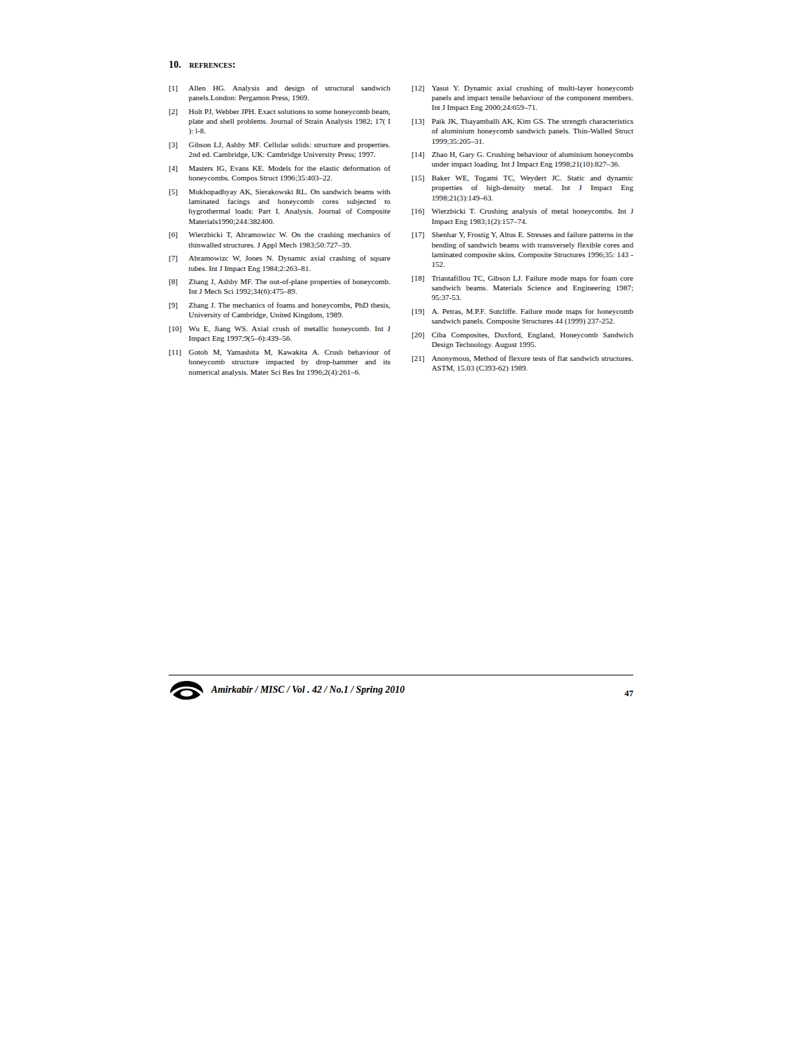10. REFRENCES:
[1] Allen HG. Analysis and design of structural sandwich panels.London: Pergamon Press, 1969.
[2] Holt PJ, Webber JPH. Exact solutions to some honeycomb beam, plate and shell problems. Journal of Strain Analysis 1982; 17( I ): l-8.
[3] Gibson LJ, Ashby MF. Cellular solids: structure and properties. 2nd ed. Cambridge, UK: Cambridge University Press; 1997.
[4] Masters IG, Evans KE. Models for the elastic deformation of honeycombs. Compos Struct 1996;35:403–22.
[5] Mukhopadhyay AK, Sierakowski RL. On sandwich beams with laminated facings and honeycomb cores subjected to hygrothermal loads: Part I. Analysis. Journal of Composite Materials1990;244:382400.
[6] Wierzbicki T, Abramowizc W. On the crashing mechanics of thinwalled structures. J Appl Mech 1983;50:727–39.
[7] Abramowizc W, Jones N. Dynamic axial crashing of square tubes. Int J Impact Eng 1984;2:263–81.
[8] Zhang J, Ashby MF. The out-of-plane properties of honeycomb. Int J Mech Sci 1992;34(6):475–89.
[9] Zhang J. The mechanics of foams and honeycombs, PhD thesis, University of Cambridge, United Kingdom, 1989.
[10] Wu E, Jiang WS. Axial crush of metallic honeycomb. Int J Impact Eng 1997;9(5–6):439–56.
[11] Gotoh M, Yamashita M, Kawakita A. Crush behaviour of honeycomb structure impacted by drop-hammer and its numerical analysis. Mater Sci Res Int 1996;2(4):261–6.
[12] Yasui Y. Dynamic axial crushing of multi-layer honeycomb panels and impact tensile behaviour of the component members. Int J Impact Eng 2000;24:659–71.
[13] Paik JK, Thayamballi AK, Kim GS. The strength characteristics of aluminium honeycomb sandwich panels. Thin-Walled Struct 1999;35:205–31.
[14] Zhao H, Gary G. Crushing behaviour of aluminium honeycombs under impact loading. Int J Impact Eng 1998;21(10):827–36.
[15] Baker WE, Togami TC, Weydert JC. Static and dynamic properties of high-density metal. Int J Impact Eng 1998;21(3):149–63.
[16] Wierzbicki T. Crushing analysis of metal honeycombs. Int J Impact Eng 1983;1(2):157–74.
[17] Shenhar Y, Frostig Y, Altus E. Stresses and failure patterns in the bending of sandwich beams with transversely flexible cores and laminated composite skins. Composite Structures 1996;35: 143 - 152.
[18] Triantafillou TC, Gibson LJ. Failure mode maps for foam core sandwich beams. Materials Science and Engineering 1987; 95:37-53.
[19] A. Petras, M.P.F. Sutcliffe. Failure mode maps for honeycomb sandwich panels. Composite Structures 44 (1999) 237-252.
[20] Ciba Composites, Duxford, England, Honeycomb Sandwich Design Technology. August 1995.
[21] Anonymous, Method of flexure tests of flat sandwich structures. ASTM, 15.03 (C393-62) 1989.
Amirkabir / MISC / Vol . 42 / No.1 / Spring 2010
47